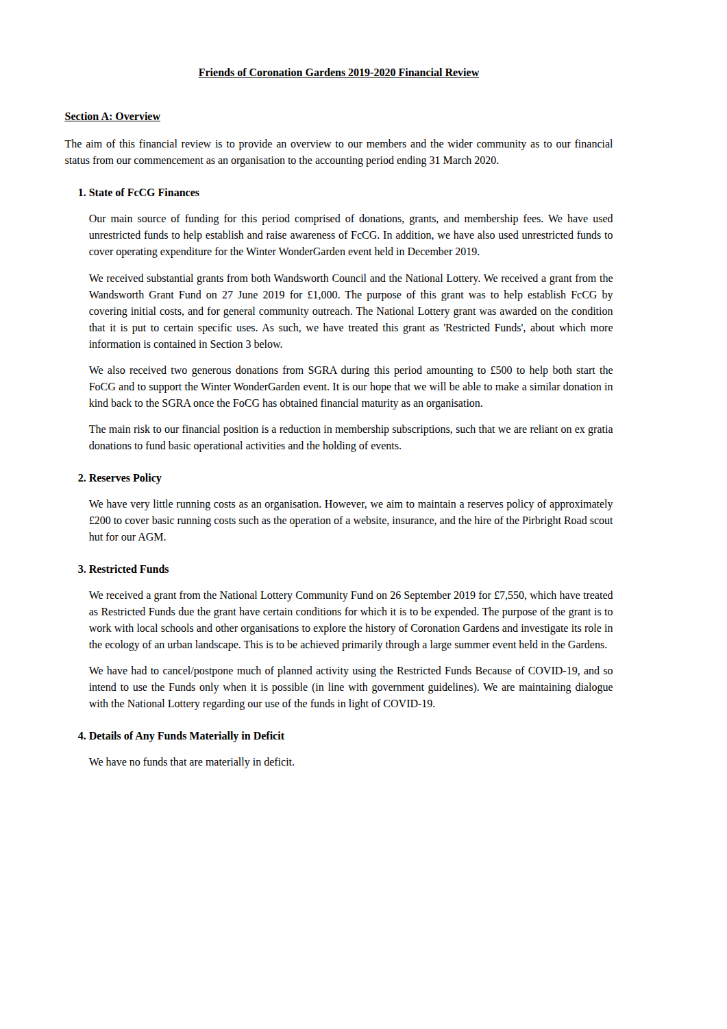Friends of Coronation Gardens 2019-2020 Financial Review
Section A: Overview
The aim of this financial review is to provide an overview to our members and the wider community as to our financial status from our commencement as an organisation to the accounting period ending 31 March 2020.
State of FcCG Finances
Our main source of funding for this period comprised of donations, grants, and membership fees. We have used unrestricted funds to help establish and raise awareness of FcCG. In addition, we have also used unrestricted funds to cover operating expenditure for the Winter WonderGarden event held in December 2019.
We received substantial grants from both Wandsworth Council and the National Lottery. We received a grant from the Wandsworth Grant Fund on 27 June 2019 for £1,000. The purpose of this grant was to help establish FcCG by covering initial costs, and for general community outreach. The National Lottery grant was awarded on the condition that it is put to certain specific uses. As such, we have treated this grant as 'Restricted Funds', about which more information is contained in Section 3 below.
We also received two generous donations from SGRA during this period amounting to £500 to help both start the FoCG and to support the Winter WonderGarden event. It is our hope that we will be able to make a similar donation in kind back to the SGRA once the FoCG has obtained financial maturity as an organisation.
The main risk to our financial position is a reduction in membership subscriptions, such that we are reliant on ex gratia donations to fund basic operational activities and the holding of events.
Reserves Policy
We have very little running costs as an organisation. However, we aim to maintain a reserves policy of approximately £200 to cover basic running costs such as the operation of a website, insurance, and the hire of the Pirbright Road scout hut for our AGM.
Restricted Funds
We received a grant from the National Lottery Community Fund on 26 September 2019 for £7,550, which have treated as Restricted Funds due the grant have certain conditions for which it is to be expended. The purpose of the grant is to work with local schools and other organisations to explore the history of Coronation Gardens and investigate its role in the ecology of an urban landscape. This is to be achieved primarily through a large summer event held in the Gardens.
We have had to cancel/postpone much of planned activity using the Restricted Funds Because of COVID-19, and so intend to use the Funds only when it is possible (in line with government guidelines). We are maintaining dialogue with the National Lottery regarding our use of the funds in light of COVID-19.
Details of Any Funds Materially in Deficit
We have no funds that are materially in deficit.